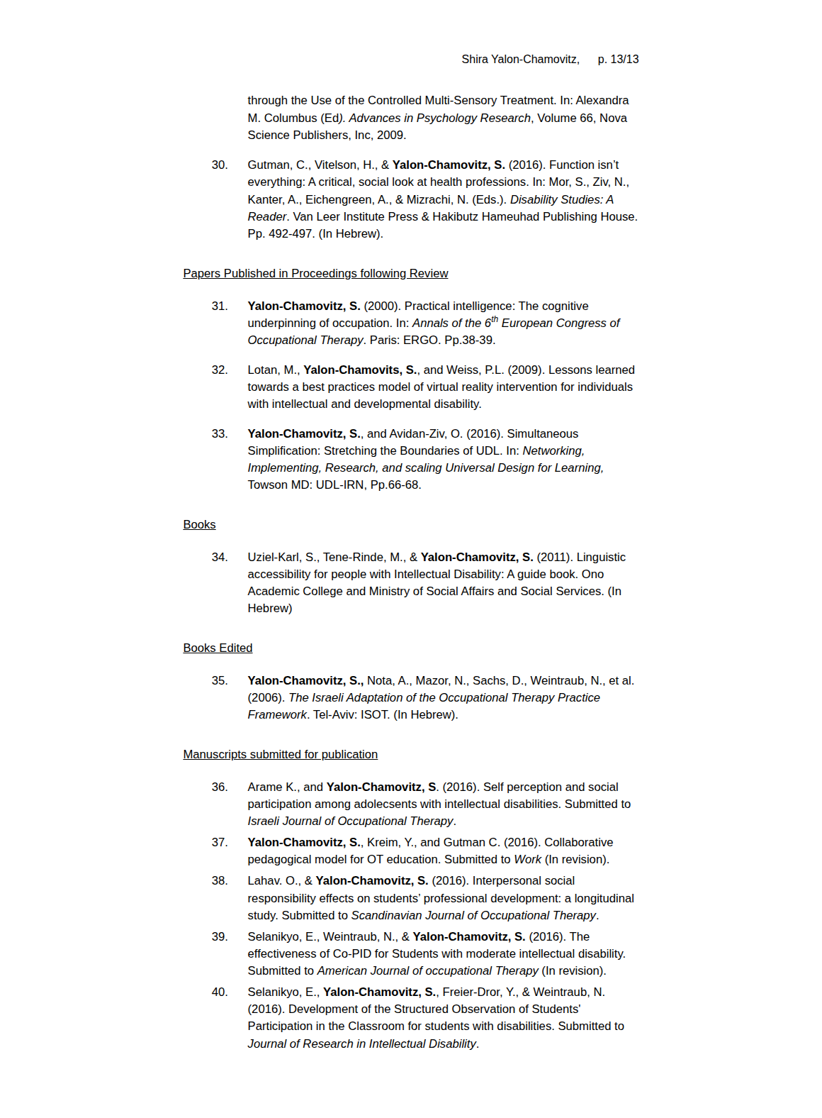Shira Yalon-Chamovitz, p. 13/13
through the Use of the Controlled Multi-Sensory Treatment. In: Alexandra M. Columbus (Ed). Advances in Psychology Research, Volume 66, Nova Science Publishers, Inc, 2009.
30. Gutman, C., Vitelson, H., & Yalon-Chamovitz, S. (2016). Function isn’t everything: A critical, social look at health professions. In: Mor, S., Ziv, N., Kanter, A., Eichengreen, A., & Mizrachi, N. (Eds.). Disability Studies: A Reader. Van Leer Institute Press & Hakibutz Hameuhad Publishing House. Pp. 492-497. (In Hebrew).
Papers Published in Proceedings following Review
31. Yalon-Chamovitz, S. (2000). Practical intelligence: The cognitive underpinning of occupation. In: Annals of the 6th European Congress of Occupational Therapy. Paris: ERGO. Pp.38-39.
32. Lotan, M., Yalon-Chamovits, S., and Weiss, P.L. (2009). Lessons learned towards a best practices model of virtual reality intervention for individuals with intellectual and developmental disability.
33. Yalon-Chamovitz, S., and Avidan-Ziv, O. (2016). Simultaneous Simplification: Stretching the Boundaries of UDL. In: Networking, Implementing, Research, and scaling Universal Design for Learning, Towson MD: UDL-IRN, Pp.66-68.
Books
34. Uziel-Karl, S., Tene-Rinde, M., & Yalon-Chamovitz, S. (2011). Linguistic accessibility for people with Intellectual Disability: A guide book. Ono Academic College and Ministry of Social Affairs and Social Services. (In Hebrew)
Books Edited
35. Yalon-Chamovitz, S., Nota, A., Mazor, N., Sachs, D., Weintraub, N., et al. (2006). The Israeli Adaptation of the Occupational Therapy Practice Framework. Tel-Aviv: ISOT. (In Hebrew).
Manuscripts submitted for publication
36. Arame K., and Yalon-Chamovitz, S. (2016). Self perception and social participation among adolecsents with intellectual disabilities. Submitted to Israeli Journal of Occupational Therapy.
37. Yalon-Chamovitz, S., Kreim, Y., and Gutman C. (2016). Collaborative pedagogical model for OT education. Submitted to Work (In revision).
38. Lahav. O., & Yalon-Chamovitz, S. (2016). Interpersonal social responsibility effects on students’ professional development: a longitudinal study. Submitted to Scandinavian Journal of Occupational Therapy.
39. Selanikyo, E., Weintraub, N., & Yalon-Chamovitz, S. (2016). The effectiveness of Co-PID for Students with moderate intellectual disability. Submitted to American Journal of occupational Therapy (In revision).
40. Selanikyo, E., Yalon-Chamovitz, S., Freier-Dror, Y., & Weintraub, N. (2016). Development of the Structured Observation of Students' Participation in the Classroom for students with disabilities. Submitted to Journal of Research in Intellectual Disability.